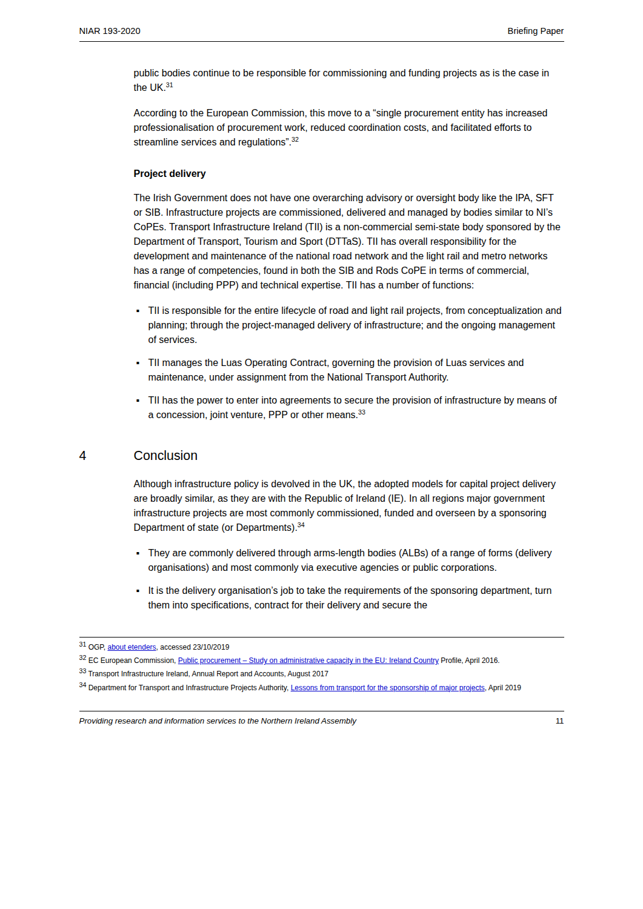NIAR 193-2020 Briefing Paper
public bodies continue to be responsible for commissioning and funding projects as is the case in the UK.31
According to the European Commission, this move to a “single procurement entity has increased professionalisation of procurement work, reduced coordination costs, and facilitated efforts to streamline services and regulations”.32
Project delivery
The Irish Government does not have one overarching advisory or oversight body like the IPA, SFT or SIB. Infrastructure projects are commissioned, delivered and managed by bodies similar to NI’s CoPEs. Transport Infrastructure Ireland (TII) is a non-commercial semi-state body sponsored by the Department of Transport, Tourism and Sport (DTTaS). TII has overall responsibility for the development and maintenance of the national road network and the light rail and metro networks has a range of competencies, found in both the SIB and Rods CoPE in terms of commercial, financial (including PPP) and technical expertise. TII has a number of functions:
TII is responsible for the entire lifecycle of road and light rail projects, from conceptualization and planning; through the project-managed delivery of infrastructure; and the ongoing management of services.
TII manages the Luas Operating Contract, governing the provision of Luas services and maintenance, under assignment from the National Transport Authority.
TII has the power to enter into agreements to secure the provision of infrastructure by means of a concession, joint venture, PPP or other means.33
4 Conclusion
Although infrastructure policy is devolved in the UK, the adopted models for capital project delivery are broadly similar, as they are with the Republic of Ireland (IE). In all regions major government infrastructure projects are most commonly commissioned, funded and overseen by a sponsoring Department of state (or Departments).34
They are commonly delivered through arms-length bodies (ALBs) of a range of forms (delivery organisations) and most commonly via executive agencies or public corporations.
It is the delivery organisation’s job to take the requirements of the sponsoring department, turn them into specifications, contract for their delivery and secure the
31 OGP, about etenders, accessed 23/10/2019
32 EC European Commission, Public procurement – Study on administrative capacity in the EU: Ireland Country Profile, April 2016.
33 Transport Infrastructure Ireland, Annual Report and Accounts, August 2017
34 Department for Transport and Infrastructure Projects Authority, Lessons from transport for the sponsorship of major projects, April 2019
Providing research and information services to the Northern Ireland Assembly 11